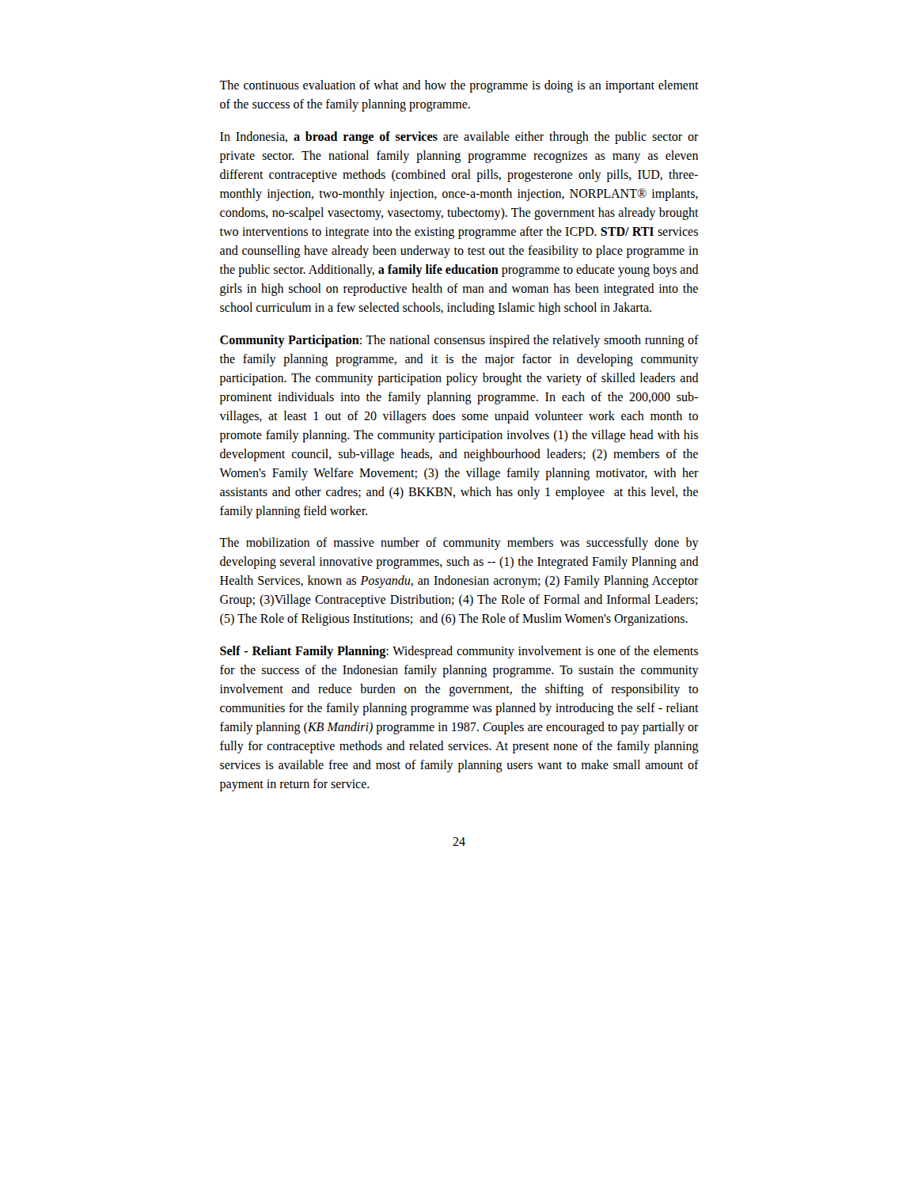The continuous evaluation of what and how the programme is doing is an important element of the success of the family planning programme.
In Indonesia, a broad range of services are available either through the public sector or private sector. The national family planning programme recognizes as many as eleven different contraceptive methods (combined oral pills, progesterone only pills, IUD, three-monthly injection, two-monthly injection, once-a-month injection, NORPLANT® implants, condoms, no-scalpel vasectomy, vasectomy, tubectomy). The government has already brought two interventions to integrate into the existing programme after the ICPD. STD/ RTI services and counselling have already been underway to test out the feasibility to place programme in the public sector. Additionally, a family life education programme to educate young boys and girls in high school on reproductive health of man and woman has been integrated into the school curriculum in a few selected schools, including Islamic high school in Jakarta.
Community Participation: The national consensus inspired the relatively smooth running of the family planning programme, and it is the major factor in developing community participation. The community participation policy brought the variety of skilled leaders and prominent individuals into the family planning programme. In each of the 200,000 sub-villages, at least 1 out of 20 villagers does some unpaid volunteer work each month to promote family planning. The community participation involves (1) the village head with his development council, sub-village heads, and neighbourhood leaders; (2) members of the Women's Family Welfare Movement; (3) the village family planning motivator, with her assistants and other cadres; and (4) BKKBN, which has only 1 employee at this level, the family planning field worker.
The mobilization of massive number of community members was successfully done by developing several innovative programmes, such as -- (1) the Integrated Family Planning and Health Services, known as Posyandu, an Indonesian acronym; (2) Family Planning Acceptor Group; (3)Village Contraceptive Distribution; (4) The Role of Formal and Informal Leaders; (5) The Role of Religious Institutions; and (6) The Role of Muslim Women's Organizations.
Self - Reliant Family Planning: Widespread community involvement is one of the elements for the success of the Indonesian family planning programme. To sustain the community involvement and reduce burden on the government, the shifting of responsibility to communities for the family planning programme was planned by introducing the self - reliant family planning (KB Mandiri) programme in 1987. Couples are encouraged to pay partially or fully for contraceptive methods and related services. At present none of the family planning services is available free and most of family planning users want to make small amount of payment in return for service.
24